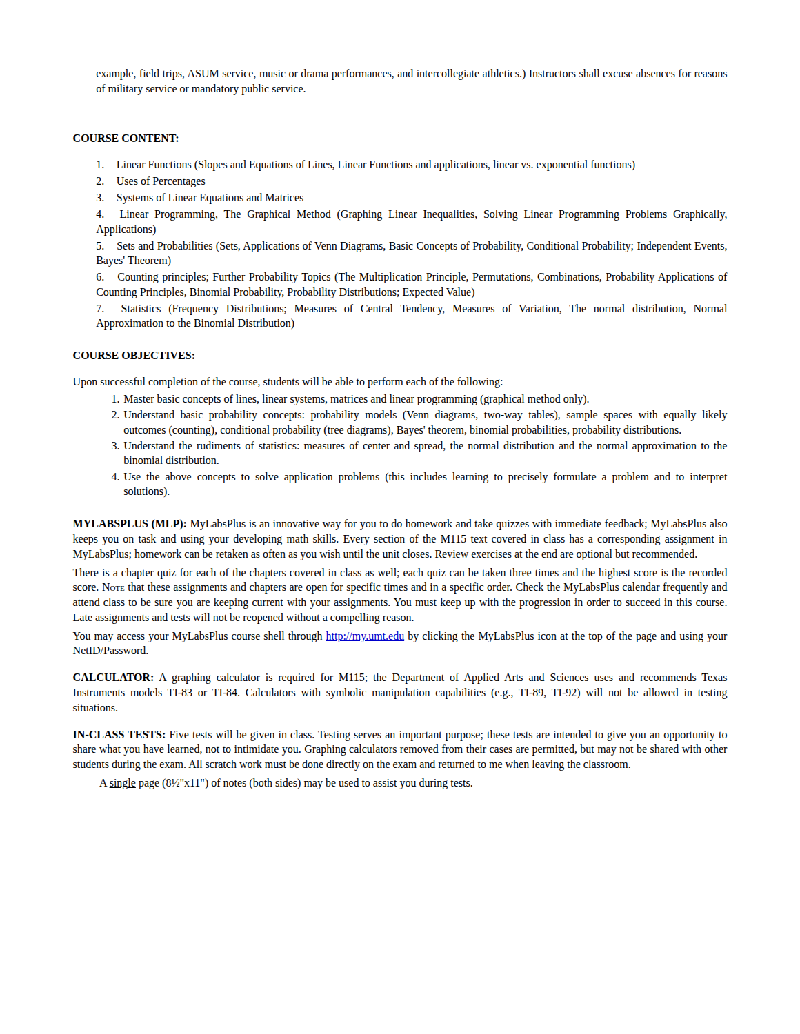example, field trips, ASUM service, music or drama performances, and intercollegiate athletics.) Instructors shall excuse absences for reasons of military service or mandatory public service.
COURSE CONTENT:
1. Linear Functions (Slopes and Equations of Lines, Linear Functions and applications, linear vs. exponential functions)
2. Uses of Percentages
3. Systems of Linear Equations and Matrices
4. Linear Programming, The Graphical Method (Graphing Linear Inequalities, Solving Linear Programming Problems Graphically, Applications)
5. Sets and Probabilities (Sets, Applications of Venn Diagrams, Basic Concepts of Probability, Conditional Probability; Independent Events, Bayes' Theorem)
6. Counting principles; Further Probability Topics (The Multiplication Principle, Permutations, Combinations, Probability Applications of Counting Principles, Binomial Probability, Probability Distributions; Expected Value)
7. Statistics (Frequency Distributions; Measures of Central Tendency, Measures of Variation, The normal distribution, Normal Approximation to the Binomial Distribution)
COURSE OBJECTIVES:
Upon successful completion of the course, students will be able to perform each of the following:
Master basic concepts of lines, linear systems, matrices and linear programming (graphical method only).
Understand basic probability concepts: probability models (Venn diagrams, two-way tables), sample spaces with equally likely outcomes (counting), conditional probability (tree diagrams), Bayes' theorem, binomial probabilities, probability distributions.
Understand the rudiments of statistics: measures of center and spread, the normal distribution and the normal approximation to the binomial distribution.
Use the above concepts to solve application problems (this includes learning to precisely formulate a problem and to interpret solutions).
MYLABSPLUS (MLP): MyLabsPlus is an innovative way for you to do homework and take quizzes with immediate feedback; MyLabsPlus also keeps you on task and using your developing math skills. Every section of the M115 text covered in class has a corresponding assignment in MyLabsPlus; homework can be retaken as often as you wish until the unit closes. Review exercises at the end are optional but recommended.
There is a chapter quiz for each of the chapters covered in class as well; each quiz can be taken three times and the highest score is the recorded score. Note that these assignments and chapters are open for specific times and in a specific order. Check the MyLabsPlus calendar frequently and attend class to be sure you are keeping current with your assignments. You must keep up with the progression in order to succeed in this course. Late assignments and tests will not be reopened without a compelling reason.
You may access your MyLabsPlus course shell through http://my.umt.edu by clicking the MyLabsPlus icon at the top of the page and using your NetID/Password.
CALCULATOR: A graphing calculator is required for M115; the Department of Applied Arts and Sciences uses and recommends Texas Instruments models TI-83 or TI-84. Calculators with symbolic manipulation capabilities (e.g., TI-89, TI-92) will not be allowed in testing situations.
IN-CLASS TESTS: Five tests will be given in class. Testing serves an important purpose; these tests are intended to give you an opportunity to share what you have learned, not to intimidate you. Graphing calculators removed from their cases are permitted, but may not be shared with other students during the exam. All scratch work must be done directly on the exam and returned to me when leaving the classroom.
A single page (8½"x11") of notes (both sides) may be used to assist you during tests.